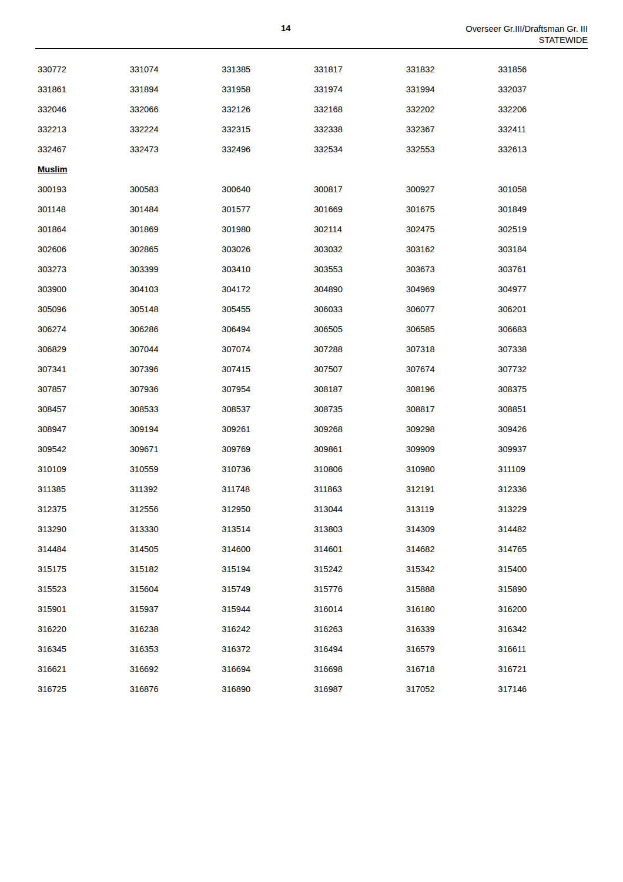14
Overseer Gr.III/Draftsman Gr. III
STATEWIDE
| 330772 | 331074 | 331385 | 331817 | 331832 | 331856 |
| 331861 | 331894 | 331958 | 331974 | 331994 | 332037 |
| 332046 | 332066 | 332126 | 332168 | 332202 | 332206 |
| 332213 | 332224 | 332315 | 332338 | 332367 | 332411 |
| 332467 | 332473 | 332496 | 332534 | 332553 | 332613 |
| Muslim |
| 300193 | 300583 | 300640 | 300817 | 300927 | 301058 |
| 301148 | 301484 | 301577 | 301669 | 301675 | 301849 |
| 301864 | 301869 | 301980 | 302114 | 302475 | 302519 |
| 302606 | 302865 | 303026 | 303032 | 303162 | 303184 |
| 303273 | 303399 | 303410 | 303553 | 303673 | 303761 |
| 303900 | 304103 | 304172 | 304890 | 304969 | 304977 |
| 305096 | 305148 | 305455 | 306033 | 306077 | 306201 |
| 306274 | 306286 | 306494 | 306505 | 306585 | 306683 |
| 306829 | 307044 | 307074 | 307288 | 307318 | 307338 |
| 307341 | 307396 | 307415 | 307507 | 307674 | 307732 |
| 307857 | 307936 | 307954 | 308187 | 308196 | 308375 |
| 308457 | 308533 | 308537 | 308735 | 308817 | 308851 |
| 308947 | 309194 | 309261 | 309268 | 309298 | 309426 |
| 309542 | 309671 | 309769 | 309861 | 309909 | 309937 |
| 310109 | 310559 | 310736 | 310806 | 310980 | 311109 |
| 311385 | 311392 | 311748 | 311863 | 312191 | 312336 |
| 312375 | 312556 | 312950 | 313044 | 313119 | 313229 |
| 313290 | 313330 | 313514 | 313803 | 314309 | 314482 |
| 314484 | 314505 | 314600 | 314601 | 314682 | 314765 |
| 315175 | 315182 | 315194 | 315242 | 315342 | 315400 |
| 315523 | 315604 | 315749 | 315776 | 315888 | 315890 |
| 315901 | 315937 | 315944 | 316014 | 316180 | 316200 |
| 316220 | 316238 | 316242 | 316263 | 316339 | 316342 |
| 316345 | 316353 | 316372 | 316494 | 316579 | 316611 |
| 316621 | 316692 | 316694 | 316698 | 316718 | 316721 |
| 316725 | 316876 | 316890 | 316987 | 317052 | 317146 |